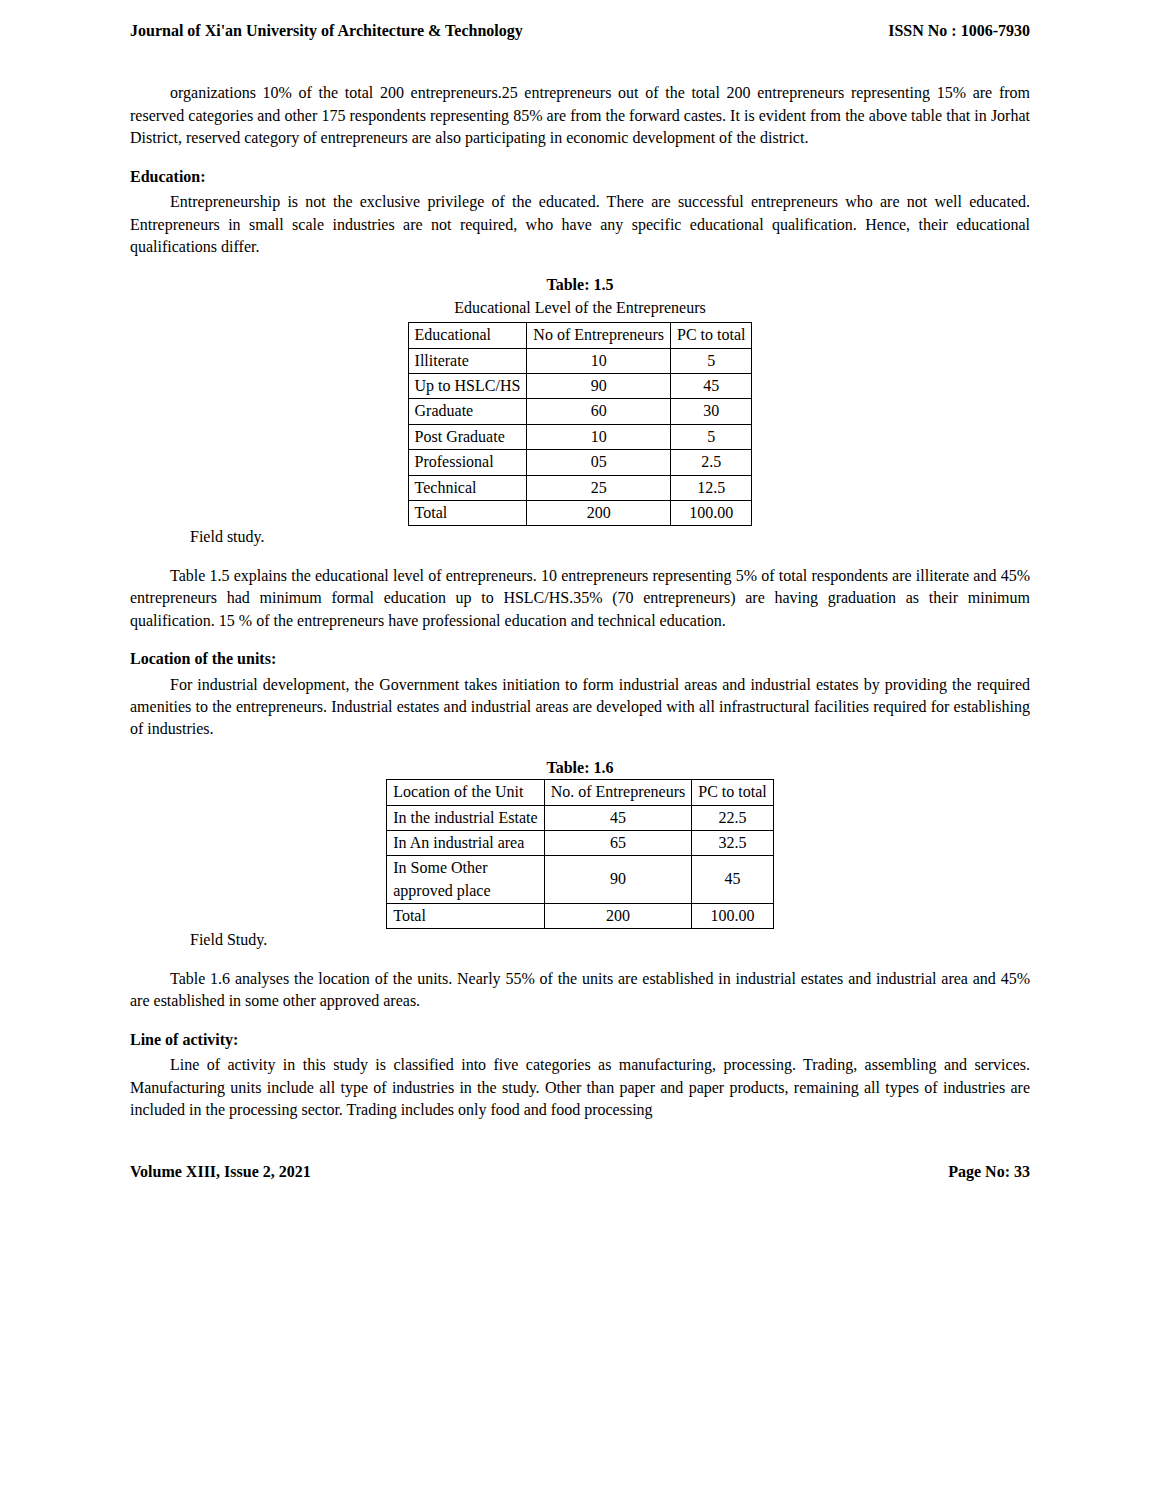Journal of Xi'an University of Architecture & Technology ISSN No : 1006-7930
organizations 10% of the total 200 entrepreneurs.25 entrepreneurs out of the total 200 entrepreneurs representing 15% are from reserved categories and other 175 respondents representing 85% are from the forward castes. It is evident from the above table that in Jorhat District, reserved category of entrepreneurs are also participating in economic development of the district.
Education:
Entrepreneurship is not the exclusive privilege of the educated. There are successful entrepreneurs who are not well educated. Entrepreneurs in small scale industries are not required, who have any specific educational qualification. Hence, their educational qualifications differ.
Table: 1.5
Educational Level of the Entrepreneurs
| Educational | No of Entrepreneurs | PC to total |
| Illiterate | 10 | 5 |
| Up to HSLC/HS | 90 | 45 |
| Graduate | 60 | 30 |
| Post Graduate | 10 | 5 |
| Professional | 05 | 2.5 |
| Technical | 25 | 12.5 |
| Total | 200 | 100.00 |
Field study.
Table 1.5 explains the educational level of entrepreneurs. 10 entrepreneurs representing 5% of total respondents are illiterate and 45% entrepreneurs had minimum formal education up to HSLC/HS.35% (70 entrepreneurs) are having graduation as their minimum qualification. 15 % of the entrepreneurs have professional education and technical education.
Location of the units:
For industrial development, the Government takes initiation to form industrial areas and industrial estates by providing the required amenities to the entrepreneurs. Industrial estates and industrial areas are developed with all infrastructural facilities required for establishing of industries.
Table: 1.6
| Location of the Unit | No. of Entrepreneurs | PC to total |
| In the industrial Estate | 45 | 22.5 |
| In An industrial area | 65 | 32.5 |
| In Some Other approved place | 90 | 45 |
| Total | 200 | 100.00 |
Field Study.
Table 1.6 analyses the location of the units. Nearly 55% of the units are established in industrial estates and industrial area and 45% are established in some other approved areas.
Line of activity:
Line of activity in this study is classified into five categories as manufacturing, processing. Trading, assembling and services. Manufacturing units include all type of industries in the study. Other than paper and paper products, remaining all types of industries are included in the processing sector. Trading includes only food and food processing
Volume XIII, Issue 2, 2021 Page No: 33